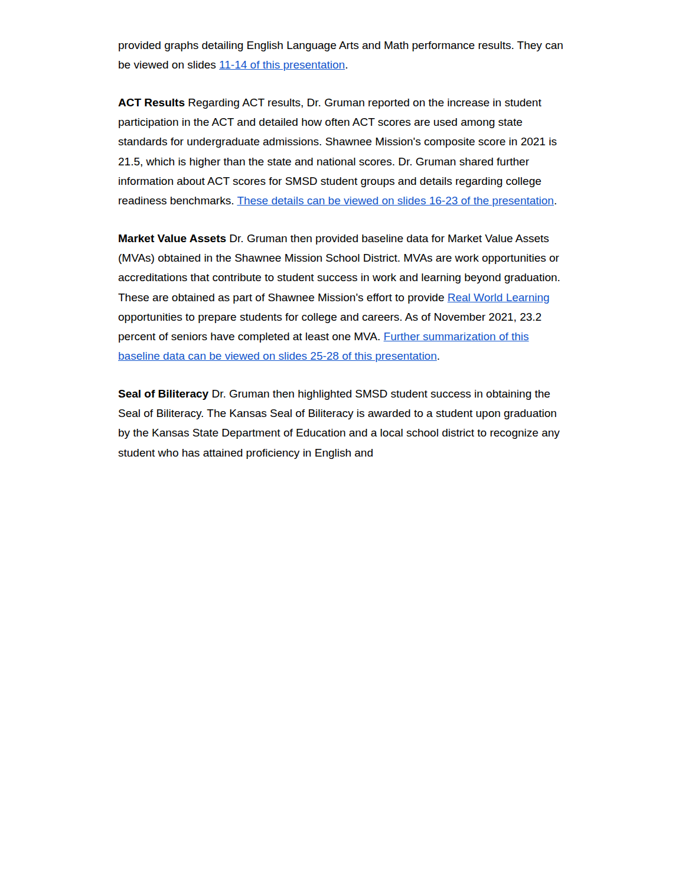provided graphs detailing English Language Arts and Math performance results. They can be viewed on slides 11-14 of this presentation.
ACT Results Regarding ACT results, Dr. Gruman reported on the increase in student participation in the ACT and detailed how often ACT scores are used among state standards for undergraduate admissions. Shawnee Mission's composite score in 2021 is 21.5, which is higher than the state and national scores. Dr. Gruman shared further information about ACT scores for SMSD student groups and details regarding college readiness benchmarks. These details can be viewed on slides 16-23 of the presentation.
Market Value Assets Dr. Gruman then provided baseline data for Market Value Assets (MVAs) obtained in the Shawnee Mission School District. MVAs are work opportunities or accreditations that contribute to student success in work and learning beyond graduation. These are obtained as part of Shawnee Mission's effort to provide Real World Learning opportunities to prepare students for college and careers. As of November 2021, 23.2 percent of seniors have completed at least one MVA. Further summarization of this baseline data can be viewed on slides 25-28 of this presentation.
Seal of Biliteracy Dr. Gruman then highlighted SMSD student success in obtaining the Seal of Biliteracy. The Kansas Seal of Biliteracy is awarded to a student upon graduation by the Kansas State Department of Education and a local school district to recognize any student who has attained proficiency in English and